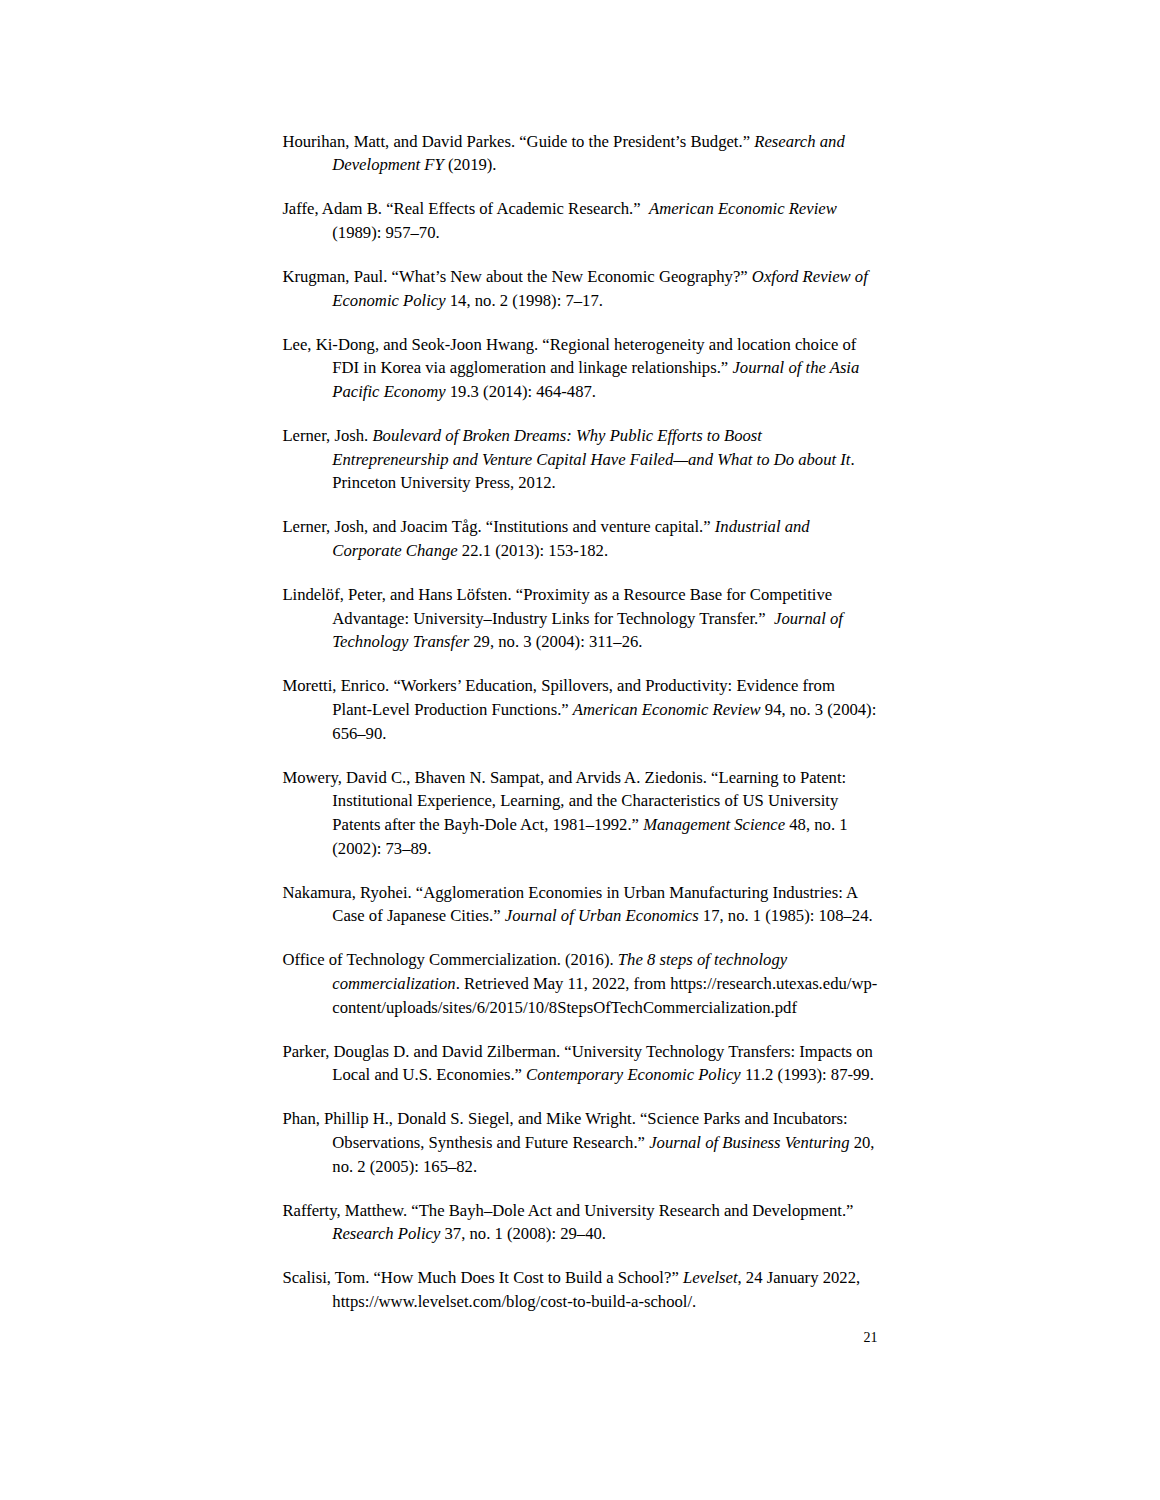Hourihan, Matt, and David Parkes. “Guide to the President’s Budget.” Research and Development FY (2019).
Jaffe, Adam B. “Real Effects of Academic Research.” American Economic Review (1989): 957–70.
Krugman, Paul. “What’s New about the New Economic Geography?” Oxford Review of Economic Policy 14, no. 2 (1998): 7–17.
Lee, Ki-Dong, and Seok-Joon Hwang. “Regional heterogeneity and location choice of FDI in Korea via agglomeration and linkage relationships.” Journal of the Asia Pacific Economy 19.3 (2014): 464-487.
Lerner, Josh. Boulevard of Broken Dreams: Why Public Efforts to Boost Entrepreneurship and Venture Capital Have Failed—and What to Do about It. Princeton University Press, 2012.
Lerner, Josh, and Joacim Tåg. “Institutions and venture capital.” Industrial and Corporate Change 22.1 (2013): 153-182.
Lindelöf, Peter, and Hans Löfsten. “Proximity as a Resource Base for Competitive Advantage: University–Industry Links for Technology Transfer.” Journal of Technology Transfer 29, no. 3 (2004): 311–26.
Moretti, Enrico. “Workers’ Education, Spillovers, and Productivity: Evidence from Plant-Level Production Functions.” American Economic Review 94, no. 3 (2004): 656–90.
Mowery, David C., Bhaven N. Sampat, and Arvids A. Ziedonis. “Learning to Patent: Institutional Experience, Learning, and the Characteristics of US University Patents after the Bayh-Dole Act, 1981–1992.” Management Science 48, no. 1 (2002): 73–89.
Nakamura, Ryohei. “Agglomeration Economies in Urban Manufacturing Industries: A Case of Japanese Cities.” Journal of Urban Economics 17, no. 1 (1985): 108–24.
Office of Technology Commercialization. (2016). The 8 steps of technology commercialization. Retrieved May 11, 2022, from https://research.utexas.edu/wp-content/uploads/sites/6/2015/10/8StepsOfTechCommercialization.pdf
Parker, Douglas D. and David Zilberman. “University Technology Transfers: Impacts on Local and U.S. Economies.” Contemporary Economic Policy 11.2 (1993): 87-99.
Phan, Phillip H., Donald S. Siegel, and Mike Wright. “Science Parks and Incubators: Observations, Synthesis and Future Research.” Journal of Business Venturing 20, no. 2 (2005): 165–82.
Rafferty, Matthew. “The Bayh–Dole Act and University Research and Development.” Research Policy 37, no. 1 (2008): 29–40.
Scalisi, Tom. “How Much Does It Cost to Build a School?” Levelset, 24 January 2022, https://www.levelset.com/blog/cost-to-build-a-school/.
21